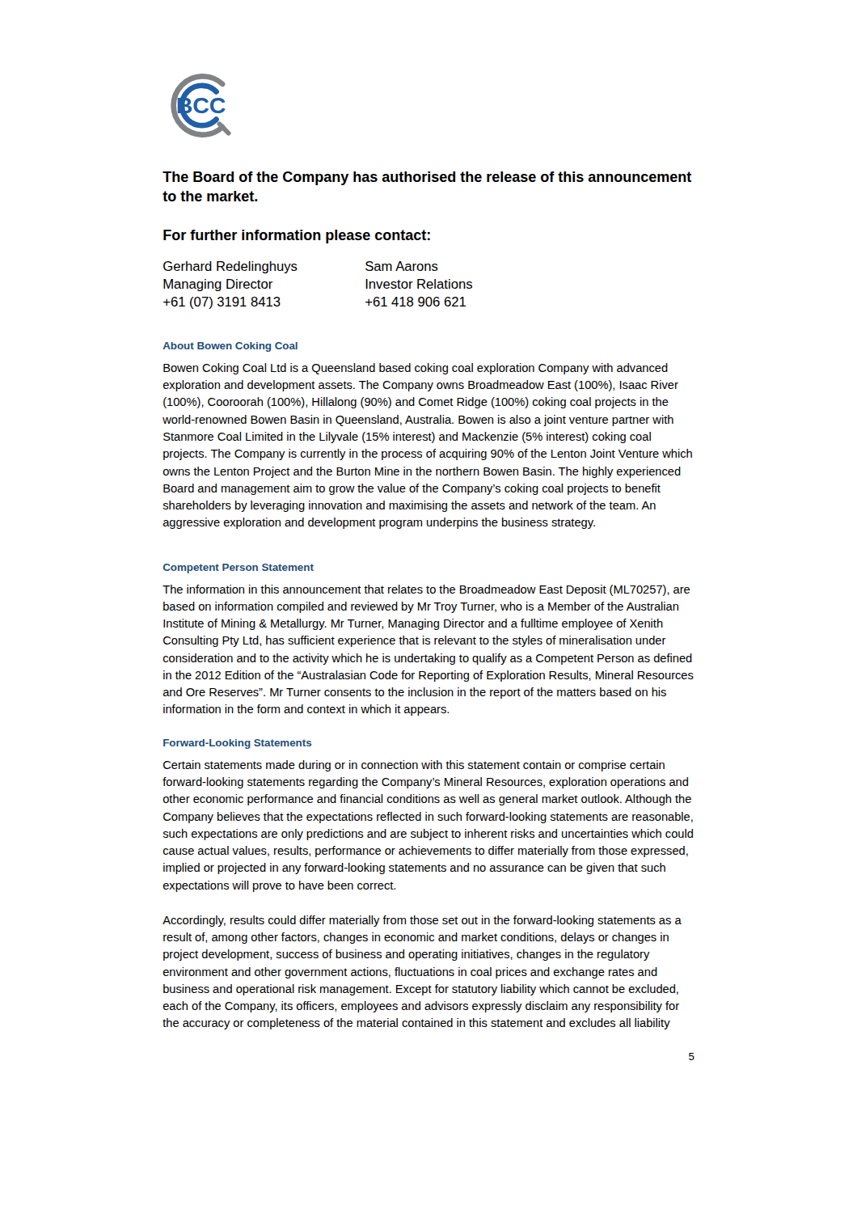BCC
The Board of the Company has authorised the release of this announcement to the market.
For further information please contact:
| Gerhard Redelinghuys | Sam Aarons |
| Managing Director | Investor Relations |
| +61 (07) 3191 8413 | +61 418 906 621 |
About Bowen Coking Coal
Bowen Coking Coal Ltd is a Queensland based coking coal exploration Company with advanced exploration and development assets. The Company owns Broadmeadow East (100%), Isaac River (100%), Cooroorah (100%), Hillalong (90%) and Comet Ridge (100%) coking coal projects in the world-renowned Bowen Basin in Queensland, Australia. Bowen is also a joint venture partner with Stanmore Coal Limited in the Lilyvale (15% interest) and Mackenzie (5% interest) coking coal projects. The Company is currently in the process of acquiring 90% of the Lenton Joint Venture which owns the Lenton Project and the Burton Mine in the northern Bowen Basin. The highly experienced Board and management aim to grow the value of the Company’s coking coal projects to benefit shareholders by leveraging innovation and maximising the assets and network of the team. An aggressive exploration and development program underpins the business strategy.
Competent Person Statement
The information in this announcement that relates to the Broadmeadow East Deposit (ML70257), are based on information compiled and reviewed by Mr Troy Turner, who is a Member of the Australian Institute of Mining & Metallurgy. Mr Turner, Managing Director and a fulltime employee of Xenith Consulting Pty Ltd, has sufficient experience that is relevant to the styles of mineralisation under consideration and to the activity which he is undertaking to qualify as a Competent Person as defined in the 2012 Edition of the “Australasian Code for Reporting of Exploration Results, Mineral Resources and Ore Reserves”. Mr Turner consents to the inclusion in the report of the matters based on his information in the form and context in which it appears.
Forward-Looking Statements
Certain statements made during or in connection with this statement contain or comprise certain forward-looking statements regarding the Company’s Mineral Resources, exploration operations and other economic performance and financial conditions as well as general market outlook. Although the Company believes that the expectations reflected in such forward-looking statements are reasonable, such expectations are only predictions and are subject to inherent risks and uncertainties which could cause actual values, results, performance or achievements to differ materially from those expressed, implied or projected in any forward-looking statements and no assurance can be given that such expectations will prove to have been correct.
Accordingly, results could differ materially from those set out in the forward-looking statements as a result of, among other factors, changes in economic and market conditions, delays or changes in project development, success of business and operating initiatives, changes in the regulatory environment and other government actions, fluctuations in coal prices and exchange rates and business and operational risk management. Except for statutory liability which cannot be excluded, each of the Company, its officers, employees and advisors expressly disclaim any responsibility for the accuracy or completeness of the material contained in this statement and excludes all liability
5